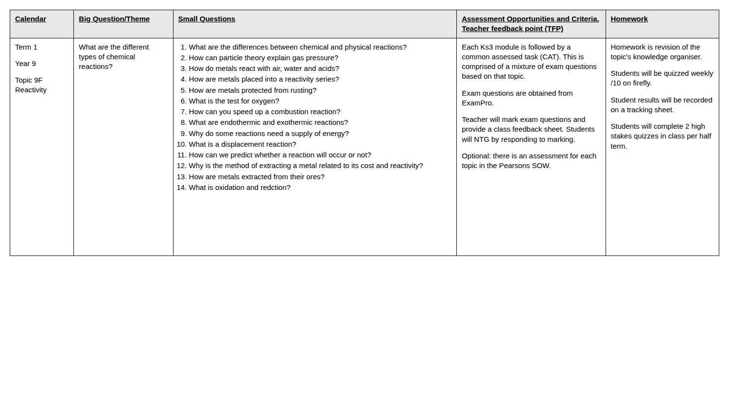| Calendar | Big Question/Theme | Small Questions | Assessment Opportunities and Criteria. Teacher feedback point (TFP) | Homework |
| --- | --- | --- | --- | --- |
| Term 1 Year 9 Topic 9F Reactivity | What are the different types of chemical reactions? | What are the differences between chemical and physical reactions? How can particle theory explain gas pressure? How do metals react with air, water and acids? How are metals placed into a reactivity series? How are metals protected from rusting? What is the test for oxygen? How can you speed up a combustion reaction? What are endothermic and exothermic reactions? Why do some reactions need a supply of energy? What is a displacement reaction? How can we predict whether a reaction will occur or not? Why is the method of extracting a metal related to its cost and reactivity? How are metals extracted from their ores? What is oxidation and redction? | Each Ks3 module is followed by a common assessed task (CAT). This is comprised of a mixture of exam questions based on that topic. Exam questions are obtained from ExamPro. Teacher will mark exam questions and provide a class feedback sheet. Students will NTG by responding to marking. Optional: there is an assessment for each topic in the Pearsons SOW. | Homework is revision of the topic's knowledge organiser. Students will be quizzed weekly /10 on firefly. Student results will be recorded on a tracking sheet. Students will complete 2 high stakes quizzes in class per half term. |